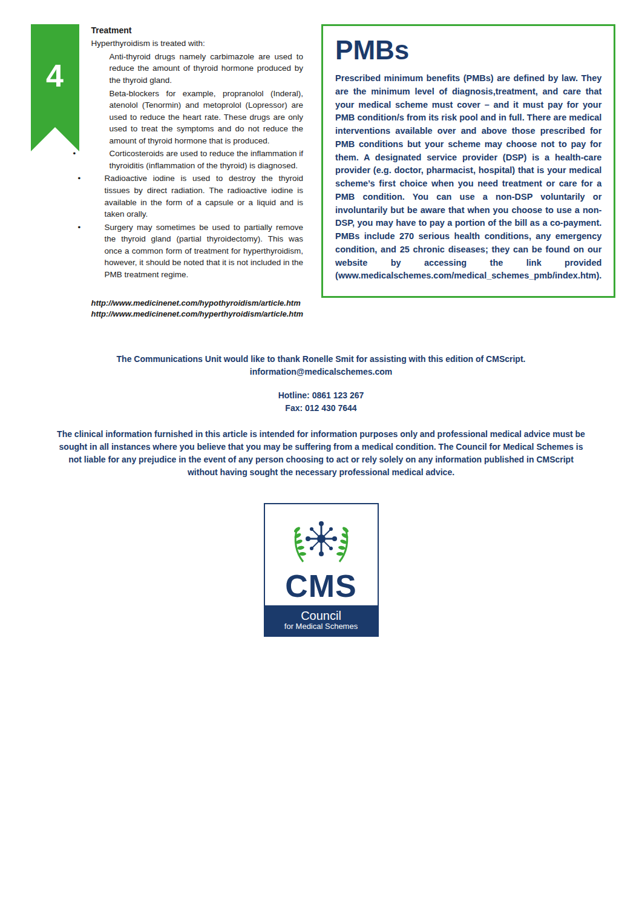4
Treatment
Hyperthyroidism is treated with:
•Anti-thyroid drugs namely carbimazole are used to reduce the amount of thyroid hormone produced by the thyroid gland.
•Beta-blockers for example, propranolol (Inderal), atenolol (Tenormin) and metoprolol (Lopressor) are used to reduce the heart rate. These drugs are only used to treat the symptoms and do not reduce the amount of thyroid hormone that is produced.
•Corticosteroids are used to reduce the inflammation if thyroiditis (inflammation of the thyroid) is diagnosed.
•Radioactive iodine is used to destroy the thyroid tissues by direct radiation. The radioactive iodine is available in the form of a capsule or a liquid and is taken orally.
•Surgery may sometimes be used to partially remove the thyroid gland (partial thyroidectomy). This was once a common form of treatment for hyperthyroidism, however, it should be noted that it is not included in the PMB treatment regime.
http://www.medicinenet.com/hypothyroidism/article.htm
http://www.medicinenet.com/hyperthyroidism/article.htm
PMBs
Prescribed minimum benefits (PMBs) are defined by law. They are the minimum level of diagnosis,treatment, and care that your medical scheme must cover – and it must pay for your PMB condition/s from its risk pool and in full. There are medical interventions available over and above those prescribed for PMB conditions but your scheme may choose not to pay for them. A designated service provider (DSP) is a health-care provider (e.g. doctor, pharmacist, hospital) that is your medical scheme’s first choice when you need treatment or care for a PMB condition. You can use a non-DSP voluntarily or involuntarily but be aware that when you choose to use a non-DSP, you may have to pay a portion of the bill as a co-payment. PMBs include 270 serious health conditions, any emergency condition, and 25 chronic diseases; they can be found on our website by accessing the link provided (www.medicalschemes.com/medical_schemes_pmb/index.htm).
The Communications Unit would like to thank Ronelle Smit for assisting with this edition of CMScript.
information@medicalschemes.com
Hotline: 0861 123 267
Fax: 012 430 7644
The clinical information furnished in this article is intended for information purposes only and professional medical advice must be sought in all instances where you believe that you may be suffering from a medical condition. The Council for Medical Schemes is not liable for any prejudice in the event of any person choosing to act or rely solely on any information published in CMScript without having sought the necessary professional medical advice.
CMS
Council
for Medical Schemes